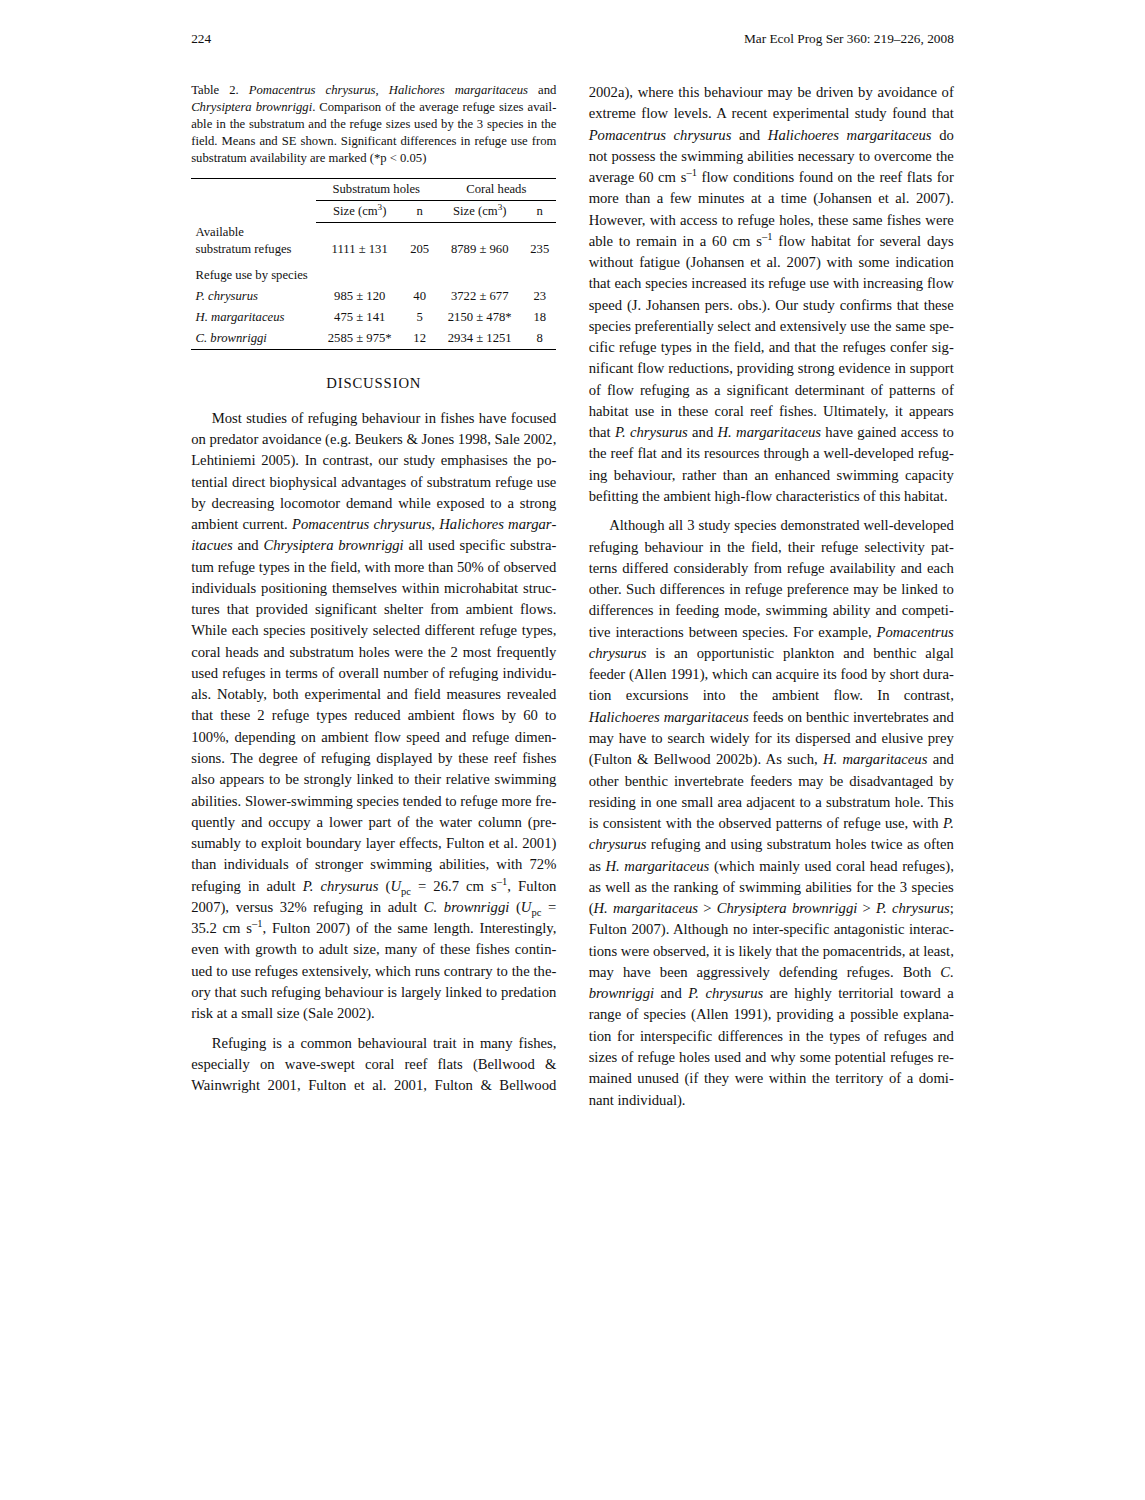224 Mar Ecol Prog Ser 360: 219–226, 2008
Table 2. Pomacentrus chrysurus, Halichores margaritaceus and Chrysiptera brownriggi. Comparison of the average refuge sizes available in the substratum and the refuge sizes used by the 3 species in the field. Means and SE shown. Significant differences in refuge use from substratum availability are marked (*p < 0.05)
| | Substratum holes | Coral heads |
| --- | --- | --- |
| | Size (cm 3 ) | n | Size (cm 3 ) | n |
| Available substratum refuges | 1111 ± 131 | 205 | 8789 ± 960 | 235 |
| Refuge use by species |
| P. chrysurus | 985 ± 120 | 40 | 3722 ± 677 | 23 |
| H. margaritaceus | 475 ± 141 | 5 | 2150 ± 478* | 18 |
| C. brownriggi | 2585 ± 975* | 12 | 2934 ± 1251 | 8 |
DISCUSSION
Most studies of refuging behaviour in fishes have focused on predator avoidance (e.g. Beukers & Jones 1998, Sale 2002, Lehtiniemi 2005). In contrast, our study emphasises the potential direct biophysical advantages of substratum refuge use by decreasing locomotor demand while exposed to a strong ambient current. Pomacentrus chrysurus, Halichores margaritacues and Chrysiptera brownriggi all used specific substratum refuge types in the field, with more than 50% of observed individuals positioning themselves within microhabitat structures that provided significant shelter from ambient flows. While each species positively selected different refuge types, coral heads and substratum holes were the 2 most frequently used refuges in terms of overall number of refuging individuals. Notably, both experimental and field measures revealed that these 2 refuge types reduced ambient flows by 60 to 100%, depending on ambient flow speed and refuge dimensions. The degree of refuging displayed by these reef fishes also appears to be strongly linked to their relative swimming abilities. Slower-swimming species tended to refuge more frequently and occupy a lower part of the water column (presumably to exploit boundary layer effects, Fulton et al. 2001) than individuals of stronger swimming abilities, with 72% refuging in adult P. chrysurus (Upc = 26.7 cm s–1, Fulton 2007), versus 32% refuging in adult C. brownriggi (Upc = 35.2 cm s–1, Fulton 2007) of the same length. Interestingly, even with growth to adult size, many of these fishes continued to use refuges extensively, which runs contrary to the theory that such refuging behaviour is largely linked to predation risk at a small size (Sale 2002).
Refuging is a common behavioural trait in many fishes, especially on wave-swept coral reef flats (Bellwood & Wainwright 2001, Fulton et al. 2001, Fulton & Bellwood 2002a), where this behaviour may be driven by avoidance of extreme flow levels. A recent experimental study found that Pomacentrus chrysurus and Halichoeres margaritaceus do not possess the swimming abilities necessary to overcome the average 60 cm s–1 flow conditions found on the reef flats for more than a few minutes at a time (Johansen et al. 2007). However, with access to refuge holes, these same fishes were able to remain in a 60 cm s–1 flow habitat for several days without fatigue (Johansen et al. 2007) with some indication that each species increased its refuge use with increasing flow speed (J. Johansen pers. obs.). Our study confirms that these species preferentially select and extensively use the same specific refuge types in the field, and that the refuges confer significant flow reductions, providing strong evidence in support of flow refuging as a significant determinant of patterns of habitat use in these coral reef fishes. Ultimately, it appears that P. chrysurus and H. margaritaceus have gained access to the reef flat and its resources through a well-developed refuging behaviour, rather than an enhanced swimming capacity befitting the ambient high-flow characteristics of this habitat.
Although all 3 study species demonstrated well-developed refuging behaviour in the field, their refuge selectivity patterns differed considerably from refuge availability and each other. Such differences in refuge preference may be linked to differences in feeding mode, swimming ability and competitive interactions between species. For example, Pomacentrus chrysurus is an opportunistic plankton and benthic algal feeder (Allen 1991), which can acquire its food by short duration excursions into the ambient flow. In contrast, Halichoeres margaritaceus feeds on benthic invertebrates and may have to search widely for its dispersed and elusive prey (Fulton & Bellwood 2002b). As such, H. margaritaceus and other benthic invertebrate feeders may be disadvantaged by residing in one small area adjacent to a substratum hole. This is consistent with the observed patterns of refuge use, with P. chrysurus refuging and using substratum holes twice as often as H. margaritaceus (which mainly used coral head refuges), as well as the ranking of swimming abilities for the 3 species (H. margaritaceus > Chrysiptera brownriggi > P. chrysurus; Fulton 2007). Although no inter-specific antagonistic interactions were observed, it is likely that the pomacentrids, at least, may have been aggressively defending refuges. Both C. brownriggi and P. chrysurus are highly territorial toward a range of species (Allen 1991), providing a possible explanation for interspecific differences in the types of refuges and sizes of refuge holes used and why some potential refuges remained unused (if they were within the territory of a dominant individual).